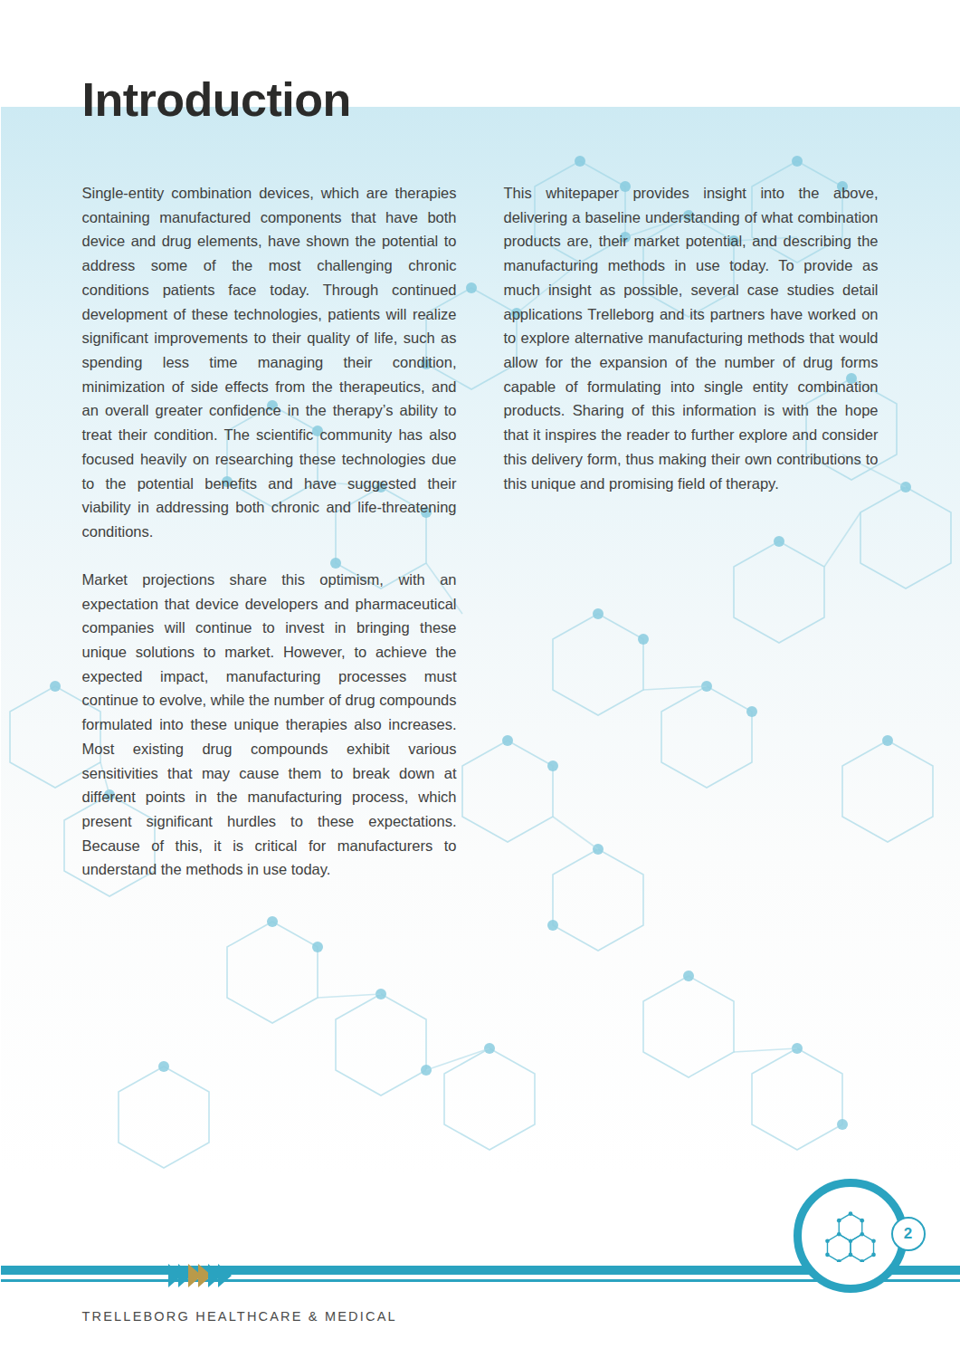Introduction
Single-entity combination devices, which are therapies containing manufactured components that have both device and drug elements, have shown the potential to address some of the most challenging chronic conditions patients face today. Through continued development of these technologies, patients will realize significant improvements to their quality of life, such as spending less time managing their condition, minimization of side effects from the therapeutics, and an overall greater confidence in the therapy’s ability to treat their condition. The scientific community has also focused heavily on researching these technologies due to the potential benefits and have suggested their viability in addressing both chronic and life-threatening conditions.
Market projections share this optimism, with an expectation that device developers and pharmaceutical companies will continue to invest in bringing these unique solutions to market. However, to achieve the expected impact, manufacturing processes must continue to evolve, while the number of drug compounds formulated into these unique therapies also increases. Most existing drug compounds exhibit various sensitivities that may cause them to break down at different points in the manufacturing process, which present significant hurdles to these expectations. Because of this, it is critical for manufacturers to understand the methods in use today.
This whitepaper provides insight into the above, delivering a baseline understanding of what combination products are, their market potential, and describing the manufacturing methods in use today. To provide as much insight as possible, several case studies detail applications Trelleborg and its partners have worked on to explore alternative manufacturing methods that would allow for the expansion of the number of drug forms capable of formulating into single entity combination products. Sharing of this information is with the hope that it inspires the reader to further explore and consider this delivery form, thus making their own contributions to this unique and promising field of therapy.
TRELLEBORG HEALTHCARE & MEDICAL
2